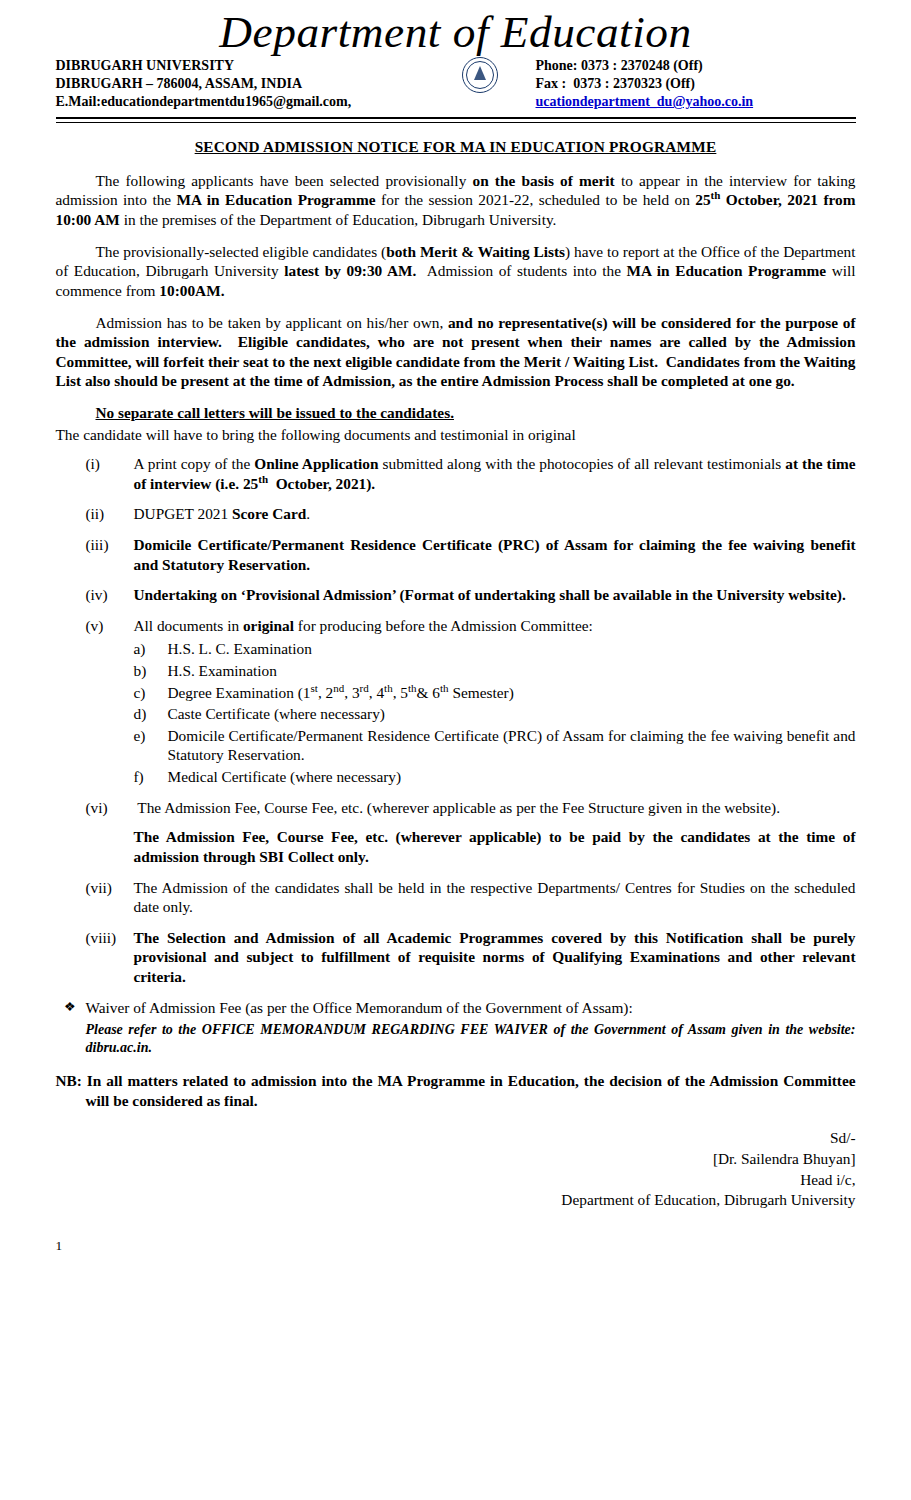Department of Education
| DIBRUGARH UNIVERSITY | | Phone: 0373 : 2370248 (Off) |
| DIBRUGARH – 786004, ASSAM, INDIA | Fax : 0373 : 2370323 (Off) |
| E.Mail:educationdepartmentdu1965@gmail.com, | | ucationdepartment_du@yahoo.co.in |
SECOND ADMISSION NOTICE FOR MA IN EDUCATION PROGRAMME
The following applicants have been selected provisionally on the basis of merit to appear in the interview for taking admission into the MA in Education Programme for the session 2021-22, scheduled to be held on 25th October, 2021 from 10:00 AM in the premises of the Department of Education, Dibrugarh University.
The provisionally-selected eligible candidates (both Merit & Waiting Lists) have to report at the Office of the Department of Education, Dibrugarh University latest by 09:30 AM. Admission of students into the MA in Education Programme will commence from 10:00AM.
Admission has to be taken by applicant on his/her own, and no representative(s) will be considered for the purpose of the admission interview. Eligible candidates, who are not present when their names are called by the Admission Committee, will forfeit their seat to the next eligible candidate from the Merit / Waiting List. Candidates from the Waiting List also should be present at the time of Admission, as the entire Admission Process shall be completed at one go.
No separate call letters will be issued to the candidates.
The candidate will have to bring the following documents and testimonial in original
(i) A print copy of the Online Application submitted along with the photocopies of all relevant testimonials at the time of interview (i.e. 25th October, 2021).
(ii) DUPGET 2021 Score Card.
(iii) Domicile Certificate/Permanent Residence Certificate (PRC) of Assam for claiming the fee waiving benefit and Statutory Reservation.
(iv) Undertaking on ‘Provisional Admission’ (Format of undertaking shall be available in the University website).
(v) All documents in original for producing before the Admission Committee:
a) H.S. L. C. Examination
b) H.S. Examination
c) Degree Examination (1st, 2nd, 3rd, 4th, 5th& 6th Semester)
d) Caste Certificate (where necessary)
e) Domicile Certificate/Permanent Residence Certificate (PRC) of Assam for claiming the fee waiving benefit and Statutory Reservation.
f) Medical Certificate (where necessary)
(vi) The Admission Fee, Course Fee, etc. (wherever applicable as per the Fee Structure given in the website).
The Admission Fee, Course Fee, etc. (wherever applicable) to be paid by the candidates at the time of admission through SBI Collect only.
(vii) The Admission of the candidates shall be held in the respective Departments/ Centres for Studies on the scheduled date only.
(viii) The Selection and Admission of all Academic Programmes covered by this Notification shall be purely provisional and subject to fulfillment of requisite norms of Qualifying Examinations and other relevant criteria.
Waiver of Admission Fee (as per the Office Memorandum of the Government of Assam):
Please refer to the OFFICE MEMORANDUM REGARDING FEE WAIVER of the Government of Assam given in the website: dibru.ac.in.
NB: In all matters related to admission into the MA Programme in Education, the decision of the Admission Committee will be considered as final.
Sd/-
[Dr. Sailendra Bhuyan]
Head i/c,
Department of Education, Dibrugarh University
1